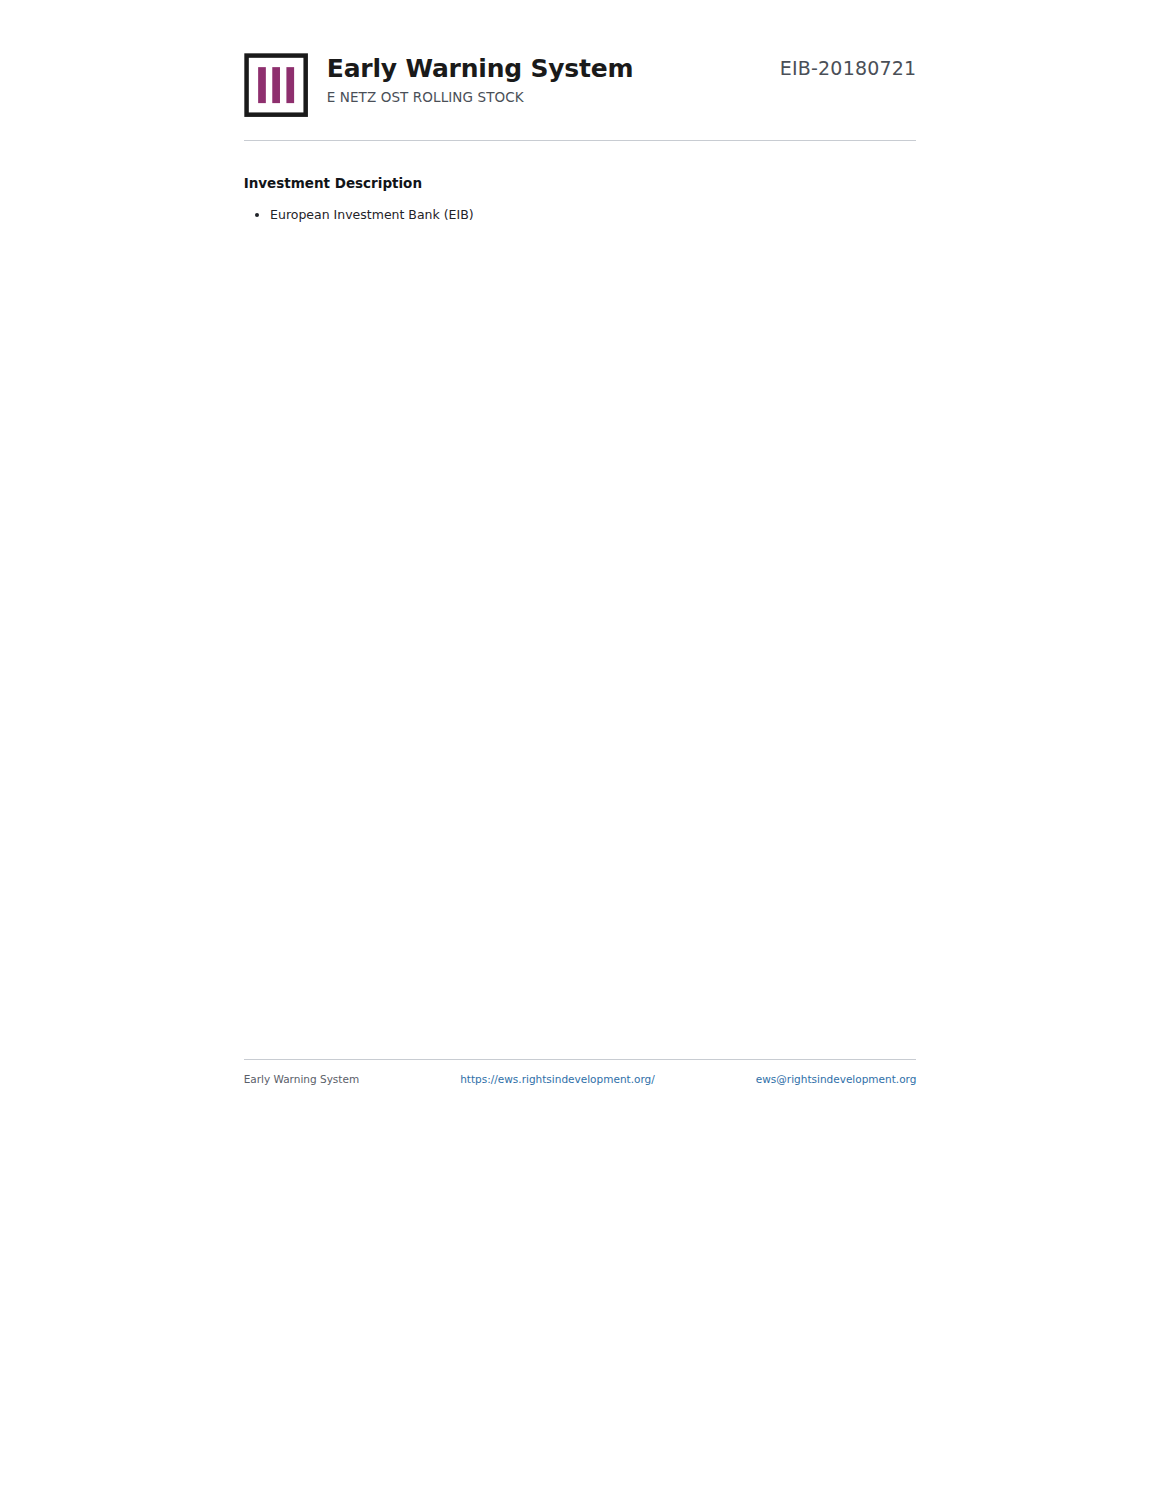Early Warning System
E NETZ OST ROLLING STOCK
EIB-20180721
Investment Description
European Investment Bank (EIB)
Early Warning System
https://ews.rightsindevelopment.org/
ews@rightsindevelopment.org